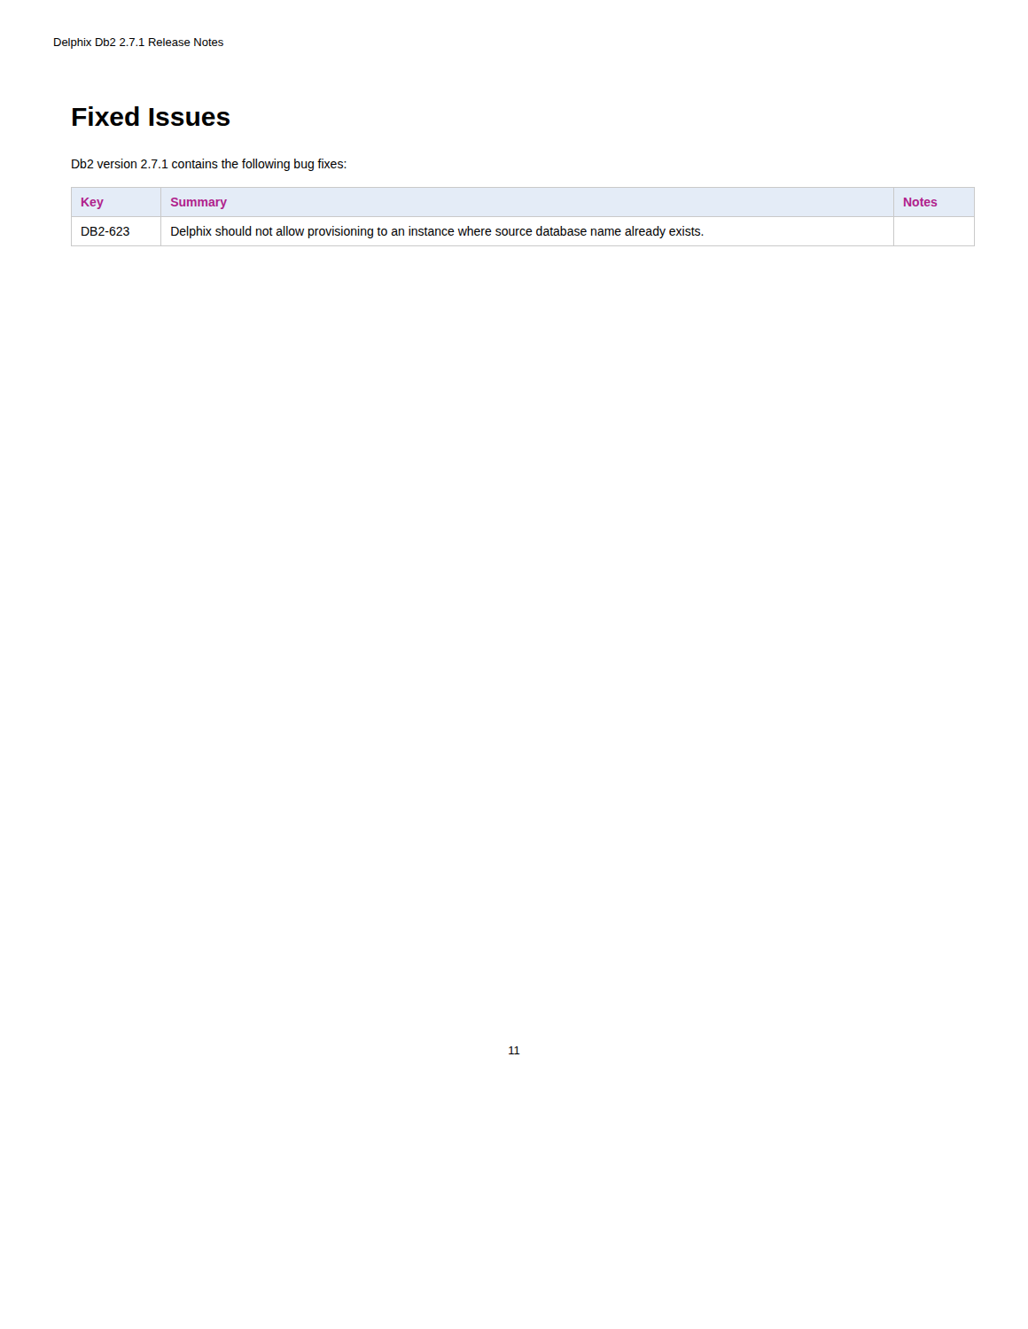Delphix Db2 2.7.1 Release Notes
Fixed Issues
Db2 version 2.7.1 contains the following bug fixes:
| Key | Summary | Notes |
| --- | --- | --- |
| DB2-623 | Delphix should not allow provisioning to an instance where source database name already exists. | |
11